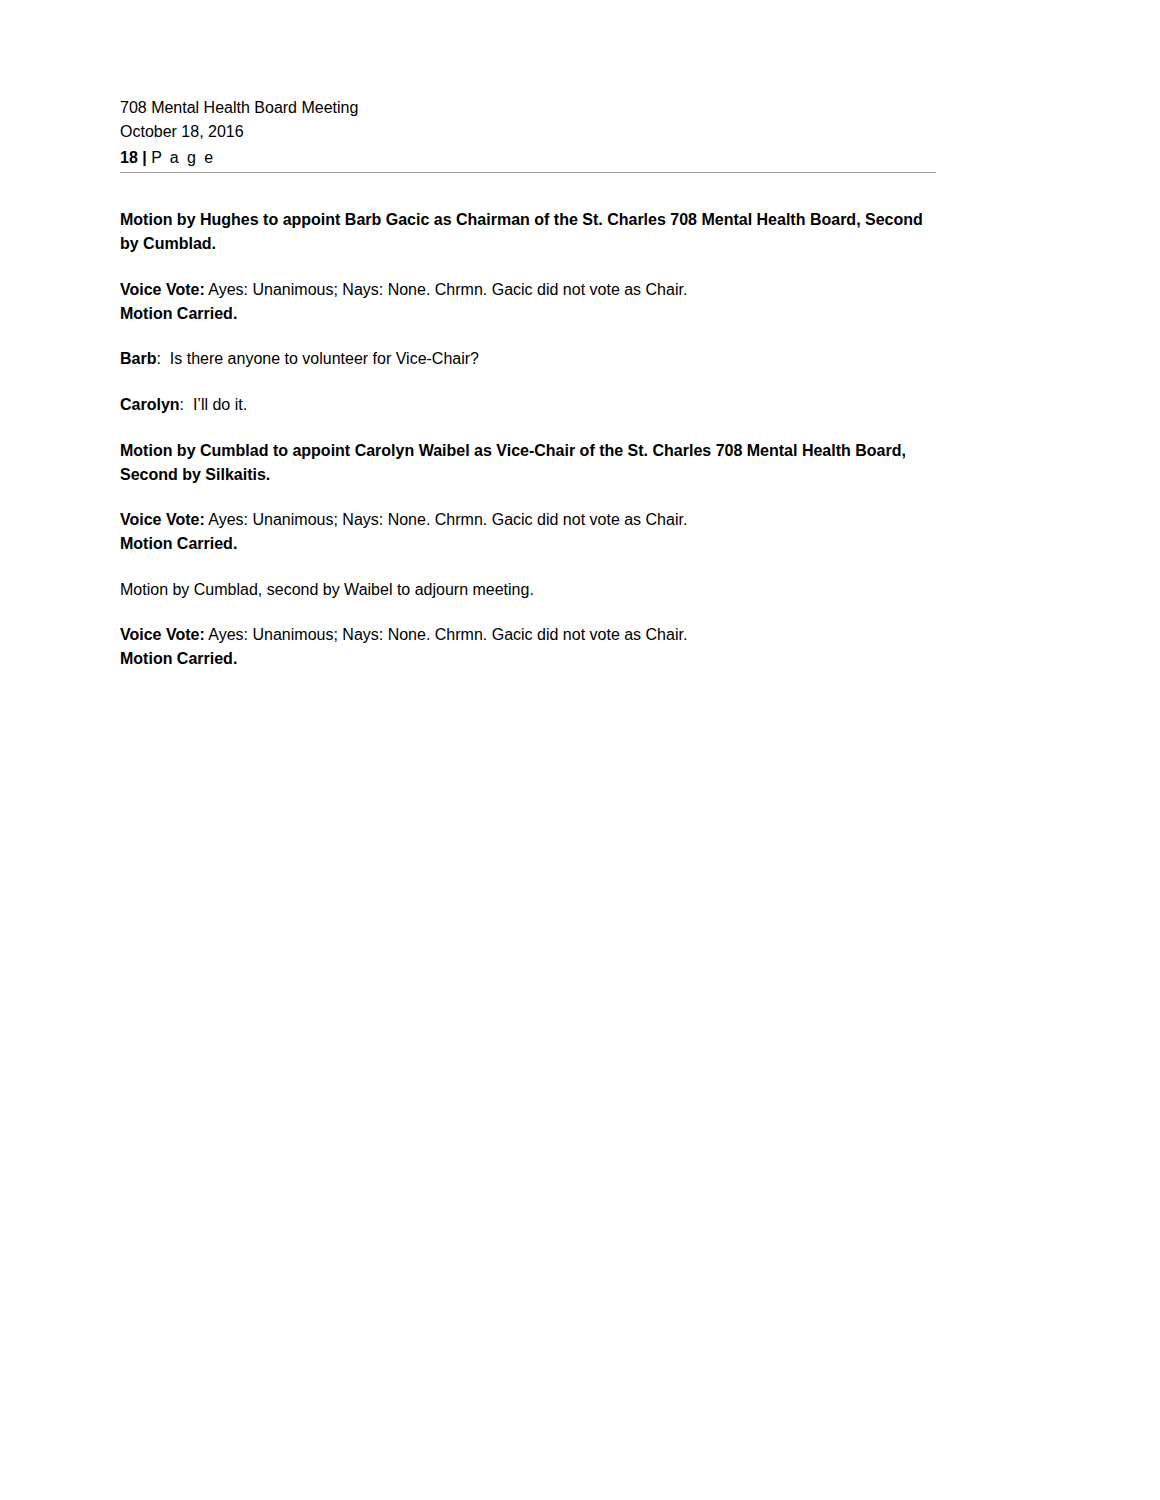708 Mental Health Board Meeting
October 18, 2016
18 | P a g e
Motion by Hughes to appoint Barb Gacic as Chairman of the St. Charles 708 Mental Health Board, Second by Cumblad.
Voice Vote: Ayes: Unanimous; Nays: None. Chrmn. Gacic did not vote as Chair.
Motion Carried.
Barb: Is there anyone to volunteer for Vice-Chair?
Carolyn: I’ll do it.
Motion by Cumblad to appoint Carolyn Waibel as Vice-Chair of the St. Charles 708 Mental Health Board, Second by Silkaitis.
Voice Vote: Ayes: Unanimous; Nays: None. Chrmn. Gacic did not vote as Chair.
Motion Carried.
Motion by Cumblad, second by Waibel to adjourn meeting.
Voice Vote: Ayes: Unanimous; Nays: None. Chrmn. Gacic did not vote as Chair.
Motion Carried.